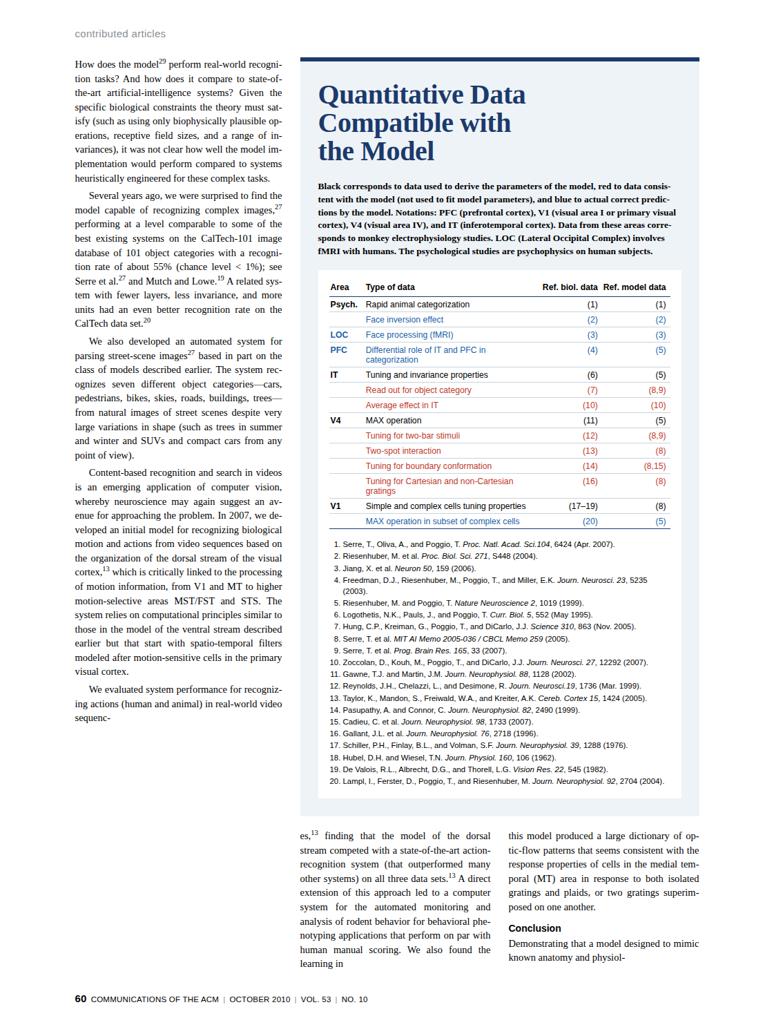contributed articles
How does the model29 perform real-world recognition tasks? And how does it compare to state-of-the-art artificial-intelligence systems? Given the specific biological constraints the theory must satisfy (such as using only biophysically plausible operations, receptive field sizes, and a range of invariances), it was not clear how well the model implementation would perform compared to systems heuristically engineered for these complex tasks.
Several years ago, we were surprised to find the model capable of recognizing complex images,27 performing at a level comparable to some of the best existing systems on the CalTech-101 image database of 101 object categories with a recognition rate of about 55% (chance level < 1%); see Serre et al.27 and Mutch and Lowe.19 A related system with fewer layers, less invariance, and more units had an even better recognition rate on the CalTech data set.20
We also developed an automated system for parsing street-scene images27 based in part on the class of models described earlier. The system recognizes seven different object categories—cars, pedestrians, bikes, skies, roads, buildings, trees—from natural images of street scenes despite very large variations in shape (such as trees in summer and winter and SUVs and compact cars from any point of view).
Content-based recognition and search in videos is an emerging application of computer vision, whereby neuroscience may again suggest an avenue for approaching the problem. In 2007, we developed an initial model for recognizing biological motion and actions from video sequences based on the organization of the dorsal stream of the visual cortex,13 which is critically linked to the processing of motion information, from V1 and MT to higher motion-selective areas MST/FST and STS. The system relies on computational principles similar to those in the model of the ventral stream described earlier but that start with spatio-temporal filters modeled after motion-sensitive cells in the primary visual cortex.
We evaluated system performance for recognizing actions (human and animal) in real-world video sequenc-
Quantitative Data
Compatible with
the Model
Black corresponds to data used to derive the parameters of the model, red to data consistent with the model (not used to fit model parameters), and blue to actual correct predictions by the model. Notations: PFC (prefrontal cortex), V1 (visual area I or primary visual cortex), V4 (visual area IV), and IT (inferotemporal cortex). Data from these areas corresponds to monkey electrophysiology studies. LOC (Lateral Occipital Complex) involves fMRI with humans. The psychological studies are psychophysics on human subjects.
| Area | Type of data | Ref. biol. data | Ref. model data |
| --- | --- | --- | --- |
| Psych. | Rapid animal categorization | (1) | (1) |
| | Face inversion effect | (2) | (2) |
| LOC | Face processing (fMRI) | (3) | (3) |
| PFC | Differential role of IT and PFC in categorization | (4) | (5) |
| IT | Tuning and invariance properties | (6) | (5) |
| | Read out for object category | (7) | (8,9) |
| | Average effect in IT | (10) | (10) |
| V4 | MAX operation | (11) | (5) |
| | Tuning for two-bar stimuli | (12) | (8,9) |
| | Two-spot interaction | (13) | (8) |
| | Tuning for boundary conformation | (14) | (8,15) |
| | Tuning for Cartesian and non-Cartesian gratings | (16) | (8) |
| V1 | Simple and complex cells tuning properties | (17–19) | (8) |
| | MAX operation in subset of complex cells | (20) | (5) |
Serre, T., Oliva, A., and Poggio, T. Proc. Natl. Acad. Sci.104, 6424 (Apr. 2007).
Riesenhuber, M. et al. Proc. Biol. Sci. 271, S448 (2004).
Jiang, X. et al. Neuron 50, 159 (2006).
Freedman, D.J., Riesenhuber, M., Poggio, T., and Miller, E.K. Journ. Neurosci. 23, 5235 (2003).
Riesenhuber, M. and Poggio, T. Nature Neuroscience 2, 1019 (1999).
Logothetis, N.K., Pauls, J., and Poggio, T. Curr. Biol. 5, 552 (May 1995).
Hung, C.P., Kreiman, G., Poggio, T., and DiCarlo, J.J. Science 310, 863 (Nov. 2005).
Serre, T. et al. MIT AI Memo 2005-036 / CBCL Memo 259 (2005).
Serre, T. et al. Prog. Brain Res. 165, 33 (2007).
Zoccolan, D., Kouh, M., Poggio, T., and DiCarlo, J.J. Journ. Neurosci. 27, 12292 (2007).
Gawne, T.J. and Martin, J.M. Journ. Neurophysiol. 88, 1128 (2002).
Reynolds, J.H., Chelazzi, L., and Desimone, R. Journ. Neurosci.19, 1736 (Mar. 1999).
Taylor, K., Mandon, S., Freiwald, W.A., and Kreiter, A.K. Cereb. Cortex 15, 1424 (2005).
Pasupathy, A. and Connor, C. Journ. Neurophysiol. 82, 2490 (1999).
Cadieu, C. et al. Journ. Neurophysiol. 98, 1733 (2007).
Gallant, J.L. et al. Journ. Neurophysiol. 76, 2718 (1996).
Schiller, P.H., Finlay, B.L., and Volman, S.F. Journ. Neurophysiol. 39, 1288 (1976).
Hubel, D.H. and Wiesel, T.N. Journ. Physiol. 160, 106 (1962).
De Valois, R.L., Albrecht, D.G., and Thorell, L.G. Vision Res. 22, 545 (1982).
Lampl, I., Ferster, D., Poggio, T., and Riesenhuber, M. Journ. Neurophysiol. 92, 2704 (2004).
es,13 finding that the model of the dorsal stream competed with a state-of-the-art action-recognition system (that outperformed many other systems) on all three data sets.13 A direct extension of this approach led to a computer system for the automated monitoring and analysis of rodent behavior for behavioral phenotyping applications that perform on par with human manual scoring. We also found the learning in
this model produced a large dictionary of optic-flow patterns that seems consistent with the response properties of cells in the medial temporal (MT) area in response to both isolated gratings and plaids, or two gratings superimposed on one another.
Conclusion
Demonstrating that a model designed to mimic known anatomy and physiol-
60 COMMUNICATIONS OF THE ACM|OCTOBER 2010|VOL. 53|NO. 10